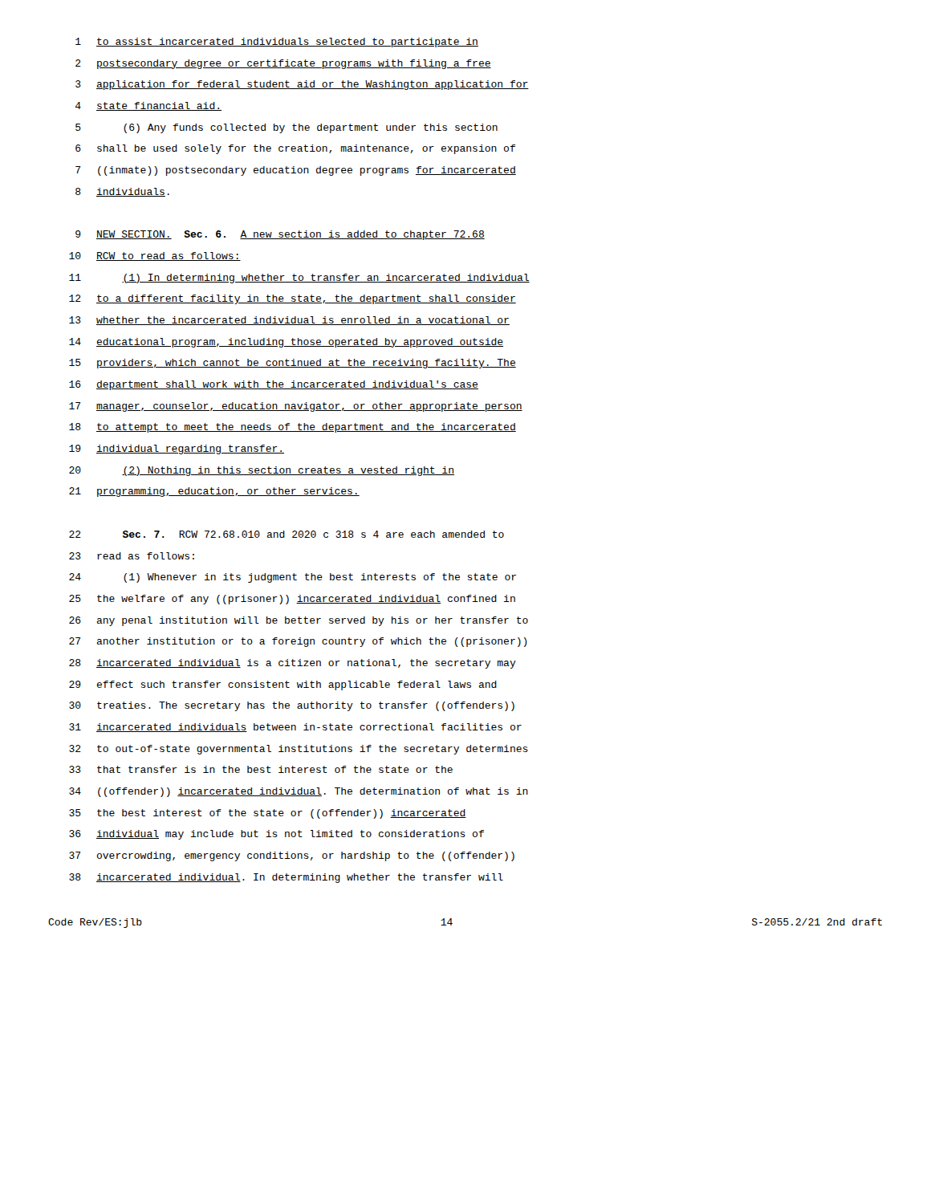| 1 | to assist incarcerated individuals selected to participate in |
| 2 | postsecondary degree or certificate programs with filing a free |
| 3 | application for federal student aid or the Washington application for |
| 4 | state financial aid. |
| 5 | (6) Any funds collected by the department under this section |
| 6 | shall be used solely for the creation, maintenance, or expansion of |
| 7 | ((inmate)) postsecondary education degree programs for incarcerated |
| 8 | individuals . |
| 9 | NEW SECTION. Sec. 6. A new section is added to chapter 72.68 |
| 10 | RCW to read as follows: |
| 11 | (1) In determining whether to transfer an incarcerated individual |
| 12 | to a different facility in the state, the department shall consider |
| 13 | whether the incarcerated individual is enrolled in a vocational or |
| 14 | educational program, including those operated by approved outside |
| 15 | providers, which cannot be continued at the receiving facility. The |
| 16 | department shall work with the incarcerated individual's case |
| 17 | manager, counselor, education navigator, or other appropriate person |
| 18 | to attempt to meet the needs of the department and the incarcerated |
| 19 | individual regarding transfer. |
| 20 | (2) Nothing in this section creates a vested right in |
| 21 | programming, education, or other services. |
| 22 | Sec. 7. RCW 72.68.010 and 2020 c 318 s 4 are each amended to |
| 23 | read as follows: |
| 24 | (1) Whenever in its judgment the best interests of the state or |
| 25 | the welfare of any ((prisoner)) incarcerated individual confined in |
| 26 | any penal institution will be better served by his or her transfer to |
| 27 | another institution or to a foreign country of which the ((prisoner)) |
| 28 | incarcerated individual is a citizen or national, the secretary may |
| 29 | effect such transfer consistent with applicable federal laws and |
| 30 | treaties. The secretary has the authority to transfer ((offenders)) |
| 31 | incarcerated individuals between in-state correctional facilities or |
| 32 | to out-of-state governmental institutions if the secretary determines |
| 33 | that transfer is in the best interest of the state or the |
| 34 | ((offender)) incarcerated individual . The determination of what is in |
| 35 | the best interest of the state or ((offender)) incarcerated |
| 36 | individual may include but is not limited to considerations of |
| 37 | overcrowding, emergency conditions, or hardship to the ((offender)) |
| 38 | incarcerated individual . In determining whether the transfer will |
Code Rev/ES:jlb 14 S-2055.2/21 2nd draft